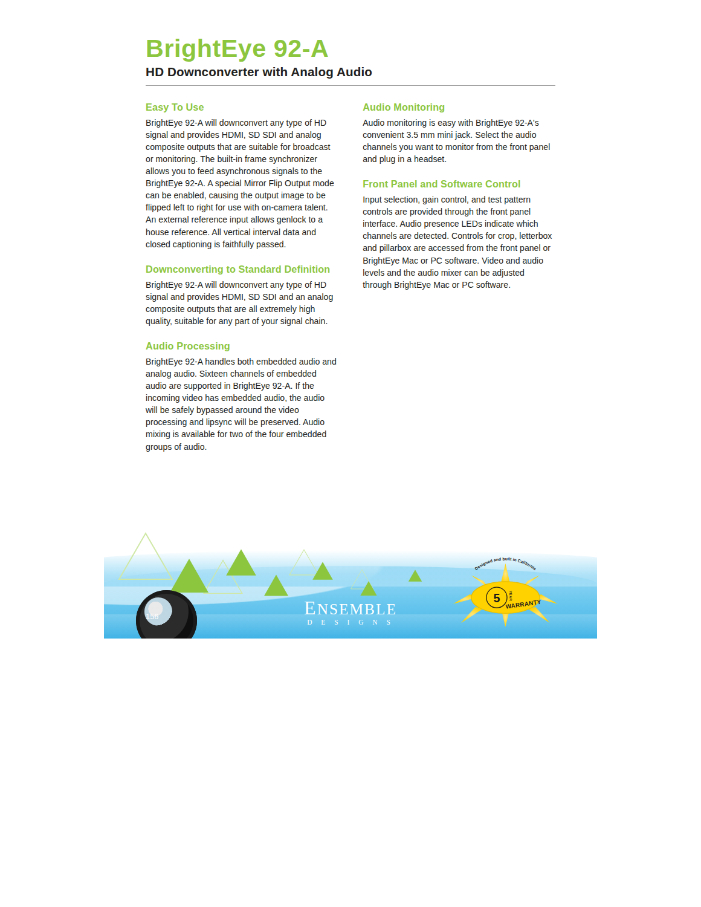BrightEye 92-A
HD Downconverter with Analog Audio
Easy To Use
BrightEye 92-A will downconvert any type of HD signal and provides HDMI, SD SDI and analog composite outputs that are suitable for broadcast or monitoring. The built-in frame synchronizer allows you to feed asynchronous signals to the BrightEye 92-A. A special Mirror Flip Output mode can be enabled, causing the output image to be flipped left to right for use with on-camera talent. An external reference input allows genlock to a house reference. All vertical interval data and closed captioning is faithfully passed.
Downconverting to Standard Definition
BrightEye 92-A will downconvert any type of HD signal and provides HDMI, SD SDI and an analog composite outputs that are all extremely high quality, suitable for any part of your signal chain.
Audio Processing
BrightEye 92-A handles both embedded audio and analog audio. Sixteen channels of embedded audio are supported in BrightEye 92-A. If the incoming video has embedded audio, the audio will be safely bypassed around the video processing and lipsync will be preserved. Audio mixing is available for two of the four embedded groups of audio.
Audio Monitoring
Audio monitoring is easy with BrightEye 92-A's convenient 3.5 mm mini jack. Select the audio channels you want to monitor from the front panel and plug in a headset.
Front Panel and Software Control
Input selection, gain control, and test pattern controls are provided through the front panel interface. Audio presence LEDs indicate which channels are detected. Controls for crop, letterbox and pillarbox are accessed from the front panel or BrightEye Mac or PC software. Video and audio levels and the audio mixer can be adjusted through BrightEye Mac or PC software.
156
ENSEMBLE
D E S I G N S
Designed and built in California 5 YEAR WARRANTY